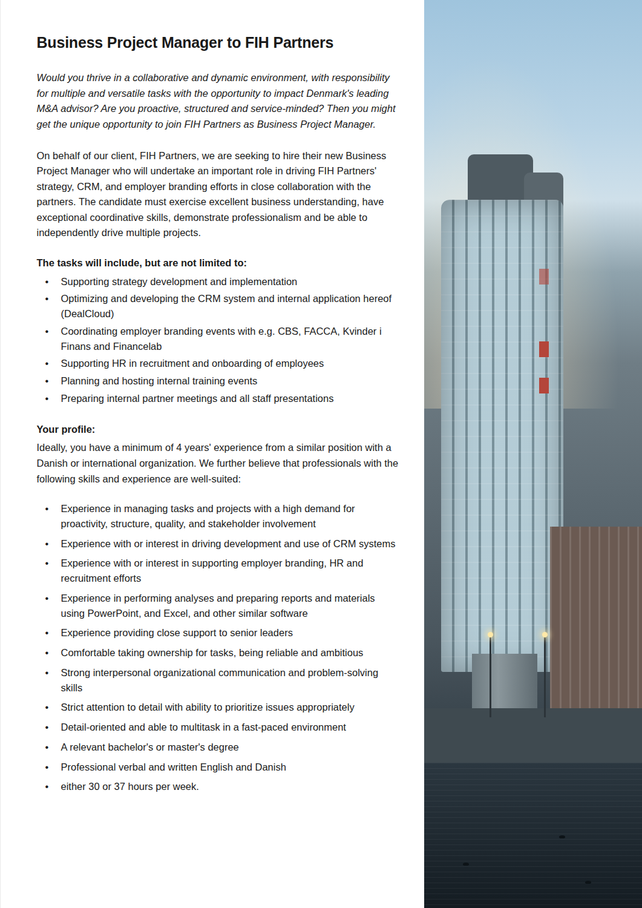Business Project Manager to FIH Partners
Would you thrive in a collaborative and dynamic environment, with responsibility for multiple and versatile tasks with the opportunity to impact Denmark's leading M&A advisor? Are you proactive, structured and service-minded? Then you might get the unique opportunity to join FIH Partners as Business Project Manager.
On behalf of our client, FIH Partners, we are seeking to hire their new Business Project Manager who will undertake an important role in driving FIH Partners' strategy, CRM, and employer branding efforts in close collaboration with the partners. The candidate must exercise excellent business understanding, have exceptional coordinative skills, demonstrate professionalism and be able to independently drive multiple projects.
The tasks will include, but are not limited to:
Supporting strategy development and implementation
Optimizing and developing the CRM system and internal application hereof (DealCloud)
Coordinating employer branding events with e.g. CBS, FACCA, Kvinder i Finans and Financelab
Supporting HR in recruitment and onboarding of employees
Planning and hosting internal training events
Preparing internal partner meetings and all staff presentations
Your profile:
Ideally, you have a minimum of 4 years' experience from a similar position with a Danish or international organization. We further believe that professionals with the following skills and experience are well-suited:
Experience in managing tasks and projects with a high demand for proactivity, structure, quality, and stakeholder involvement
Experience with or interest in driving development and use of CRM systems
Experience with or interest in supporting employer branding, HR and recruitment efforts
Experience in performing analyses and preparing reports and materials using PowerPoint, and Excel, and other similar software
Experience providing close support to senior leaders
Comfortable taking ownership for tasks, being reliable and ambitious
Strong interpersonal organizational communication and problem-solving skills
Strict attention to detail with ability to prioritize issues appropriately
Detail-oriented and able to multitask in a fast-paced environment
A relevant bachelor's or master's degree
Professional verbal and written English and Danish
either 30 or 37 hours per week.